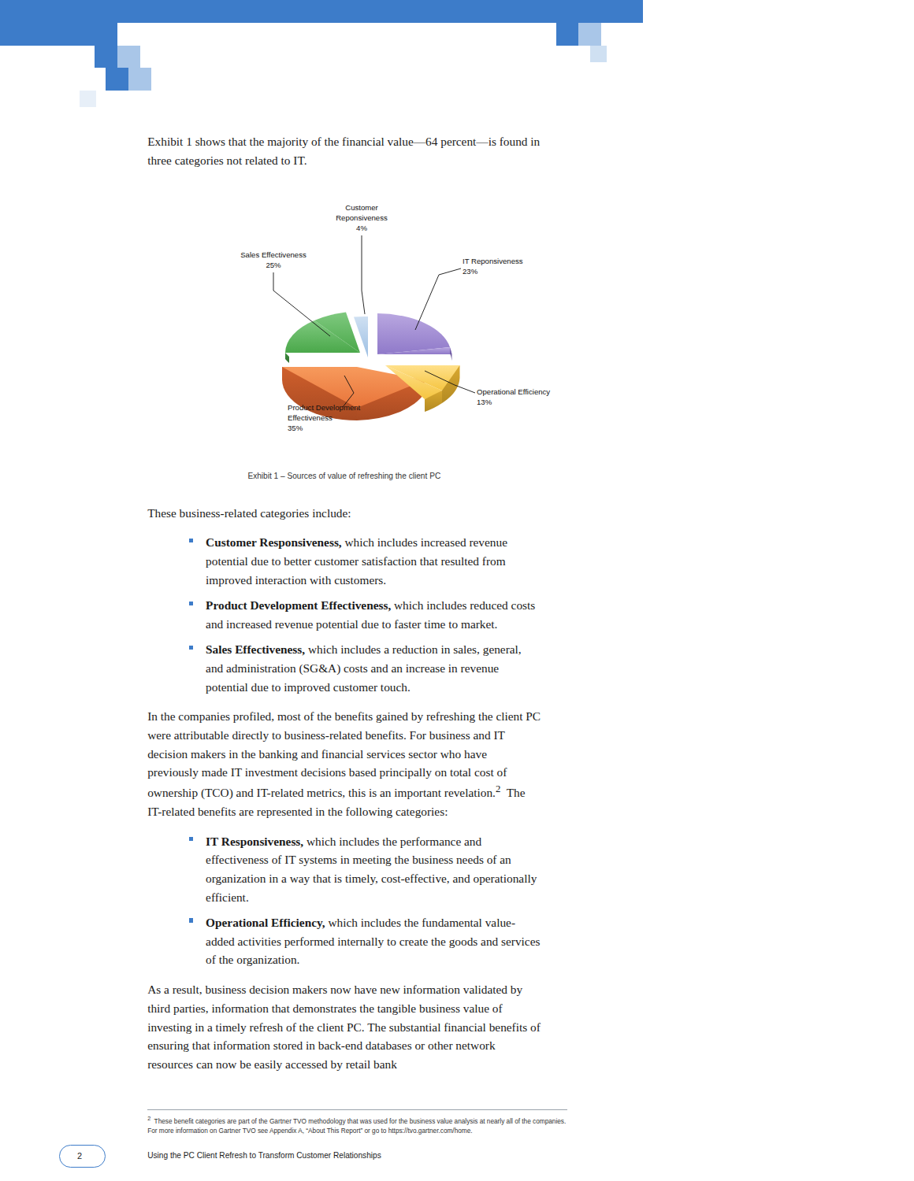Exhibit 1 shows that the majority of the financial value—64 percent—is found in three categories not related to IT.
Customer Reponsiveness 4% Sales Effectiveness 25% IT Reponsiveness 23% Operational Efficiency 13% Product Development Effectiveness 35%
Exhibit 1 – Sources of value of refreshing the client PC
These business-related categories include:
Customer Responsiveness, which includes increased revenue potential due to better customer satisfaction that resulted from improved interaction with customers.
Product Development Effectiveness, which includes reduced costs and increased revenue potential due to faster time to market.
Sales Effectiveness, which includes a reduction in sales, general, and administration (SG&A) costs and an increase in revenue potential due to improved customer touch.
In the companies profiled, most of the benefits gained by refreshing the client PC were attributable directly to business-related benefits. For business and IT decision makers in the banking and financial services sector who have previously made IT investment decisions based principally on total cost of ownership (TCO) and IT-related metrics, this is an important revelation.2 The IT-related benefits are represented in the following categories:
IT Responsiveness, which includes the performance and effectiveness of IT systems in meeting the business needs of an organization in a way that is timely, cost-effective, and operationally efficient.
Operational Efficiency, which includes the fundamental value-added activities performed internally to create the goods and services of the organization.
As a result, business decision makers now have new information validated by third parties, information that demonstrates the tangible business value of investing in a timely refresh of the client PC. The substantial financial benefits of ensuring that information stored in back-end databases or other network resources can now be easily accessed by retail bank
2 These benefit categories are part of the Gartner TVO methodology that was used for the business value analysis at nearly all of the companies. For more information on Gartner TVO see Appendix A, “About This Report” or go to https://tvo.gartner.com/home.
2
Using the PC Client Refresh to Transform Customer Relationships